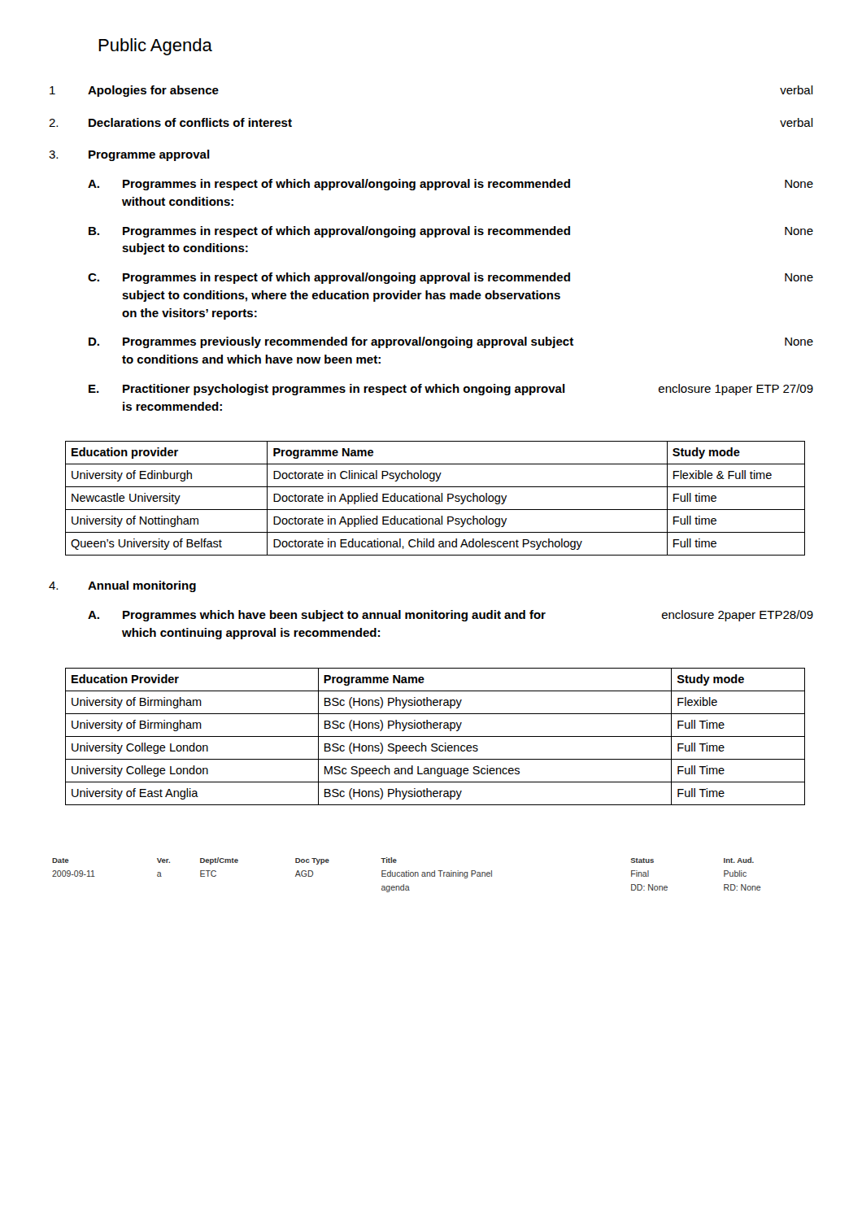Public Agenda
1
Apologies for absence verbal
2.
Declarations of conflicts of interest verbal
3.
Programme approval
A.
Programmes in respect of which approval/ongoing approval is recommended without conditions:
None
B.
Programmes in respect of which approval/ongoing approval is recommended subject to conditions:
None
C.
Programmes in respect of which approval/ongoing approval is recommended subject to conditions, where the education provider has made observations on the visitors’ reports:
None
D.
Programmes previously recommended for approval/ongoing approval subject to conditions and which have now been met:
None
E.
Practitioner psychologist programmes in respect of which ongoing approval is recommended:
enclosure 1paper ETP 27/09
| Education provider | Programme Name | Study mode |
| --- | --- | --- |
| University of Edinburgh | Doctorate in Clinical Psychology | Flexible & Full time |
| Newcastle University | Doctorate in Applied Educational Psychology | Full time |
| University of Nottingham | Doctorate in Applied Educational Psychology | Full time |
| Queen’s University of Belfast | Doctorate in Educational, Child and Adolescent Psychology | Full time |
4.
Annual monitoring
A.
Programmes which have been subject to annual monitoring audit and for which continuing approval is recommended:
enclosure 2paper ETP28/09
| Education Provider | Programme Name | Study mode |
| --- | --- | --- |
| University of Birmingham | BSc (Hons) Physiotherapy | Flexible |
| University of Birmingham | BSc (Hons) Physiotherapy | Full Time |
| University College London | BSc (Hons) Speech Sciences | Full Time |
| University College London | MSc Speech and Language Sciences | Full Time |
| University of East Anglia | BSc (Hons) Physiotherapy | Full Time |
| Date | Ver. | Dept/Cmte | Doc Type | Title | Status | Int. Aud. |
| --- | --- | --- | --- | --- | --- | --- |
| 2009-09-11 | a | ETC | AGD | Education and Training Panel | Final | Public |
| | | | | agenda | DD: None | RD: None |